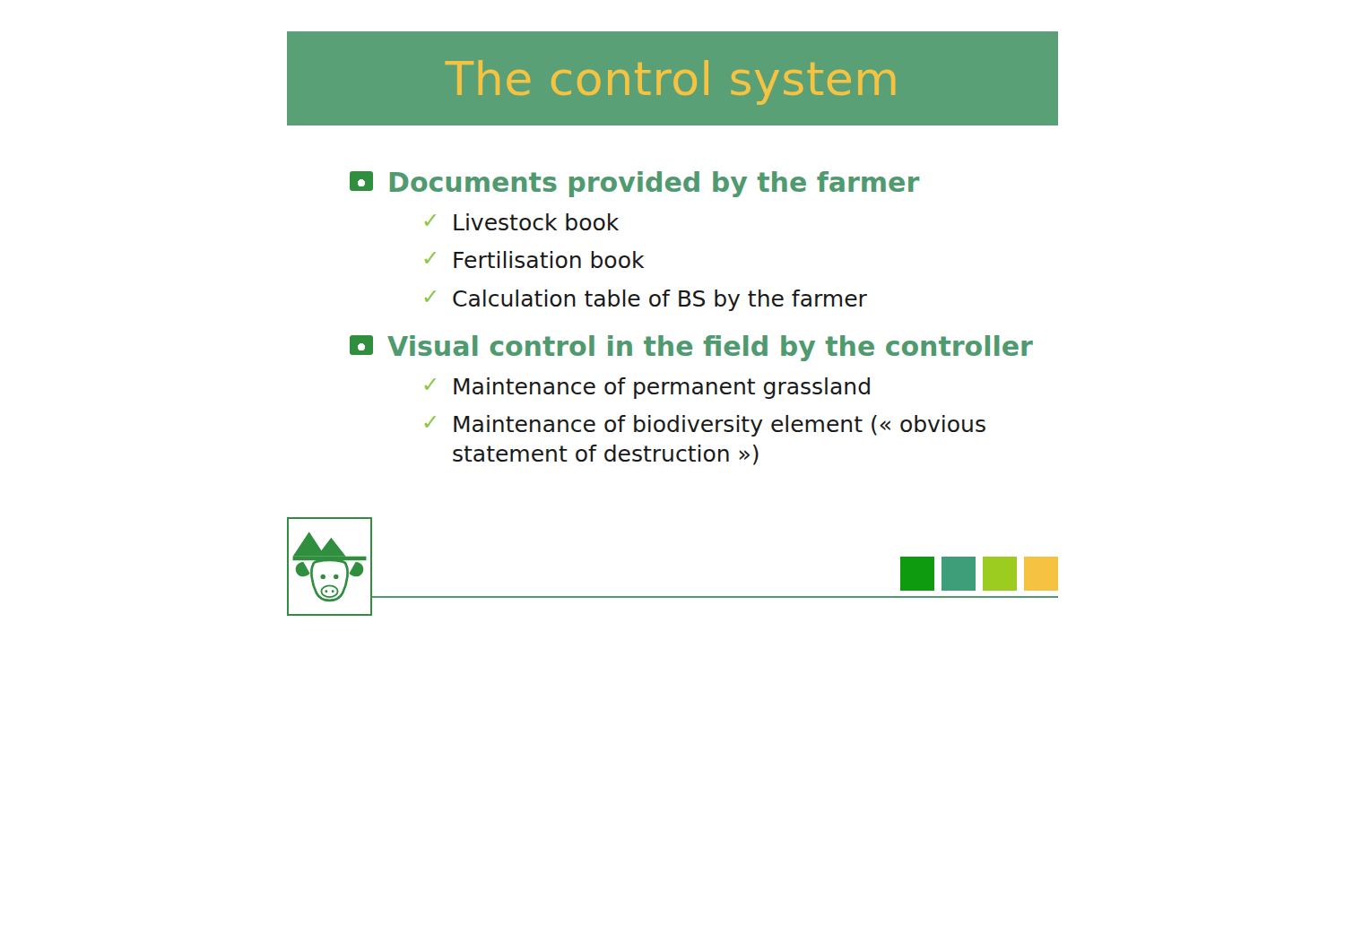The control system
Documents provided by the farmer
Livestock book
Fertilisation book
Calculation table of BS by the farmer
Visual control in the field by the controller
Maintenance of permanent grassland
Maintenance of biodiversity element (« obvious statement of destruction »)